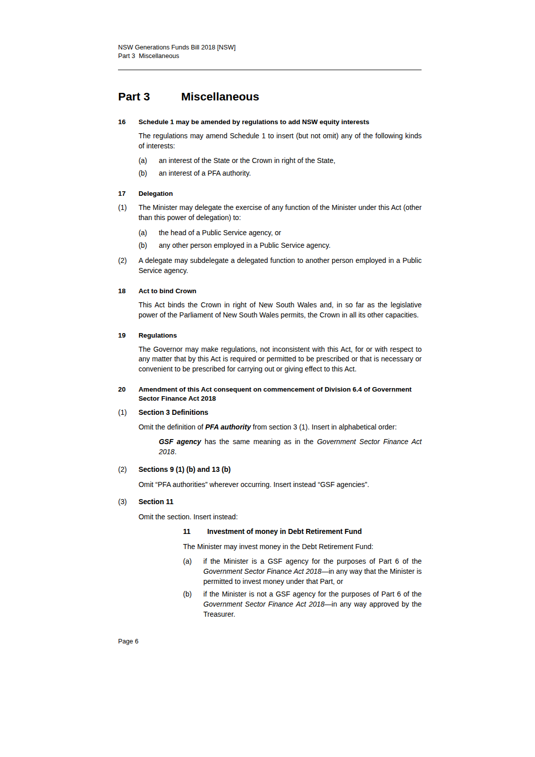NSW Generations Funds Bill 2018 [NSW]
Part 3 Miscellaneous
Part 3 Miscellaneous
16 Schedule 1 may be amended by regulations to add NSW equity interests
The regulations may amend Schedule 1 to insert (but not omit) any of the following kinds of interests:
(a) an interest of the State or the Crown in right of the State,
(b) an interest of a PFA authority.
17 Delegation
(1)
The Minister may delegate the exercise of any function of the Minister under this Act (other than this power of delegation) to:
(a) the head of a Public Service agency, or
(b) any other person employed in a Public Service agency.
(2) A delegate may subdelegate a delegated function to another person employed in a Public Service agency.
18 Act to bind Crown
This Act binds the Crown in right of New South Wales and, in so far as the legislative power of the Parliament of New South Wales permits, the Crown in all its other capacities.
19 Regulations
The Governor may make regulations, not inconsistent with this Act, for or with respect to any matter that by this Act is required or permitted to be prescribed or that is necessary or convenient to be prescribed for carrying out or giving effect to this Act.
20 Amendment of this Act consequent on commencement of Division 6.4 of Government Sector Finance Act 2018
(1)
Section 3 Definitions
Omit the definition of PFA authority from section 3 (1). Insert in alphabetical order:
GSF agency has the same meaning as in the Government Sector Finance Act 2018.
(2)
Sections 9 (1) (b) and 13 (b)
Omit “PFA authorities” wherever occurring. Insert instead “GSF agencies”.
(3)
Section 11
Omit the section. Insert instead:
11 Investment of money in Debt Retirement Fund
The Minister may invest money in the Debt Retirement Fund:
(a) if the Minister is a GSF agency for the purposes of Part 6 of the Government Sector Finance Act 2018—in any way that the Minister is permitted to invest money under that Part, or
(b) if the Minister is not a GSF agency for the purposes of Part 6 of the Government Sector Finance Act 2018—in any way approved by the Treasurer.
Page 6